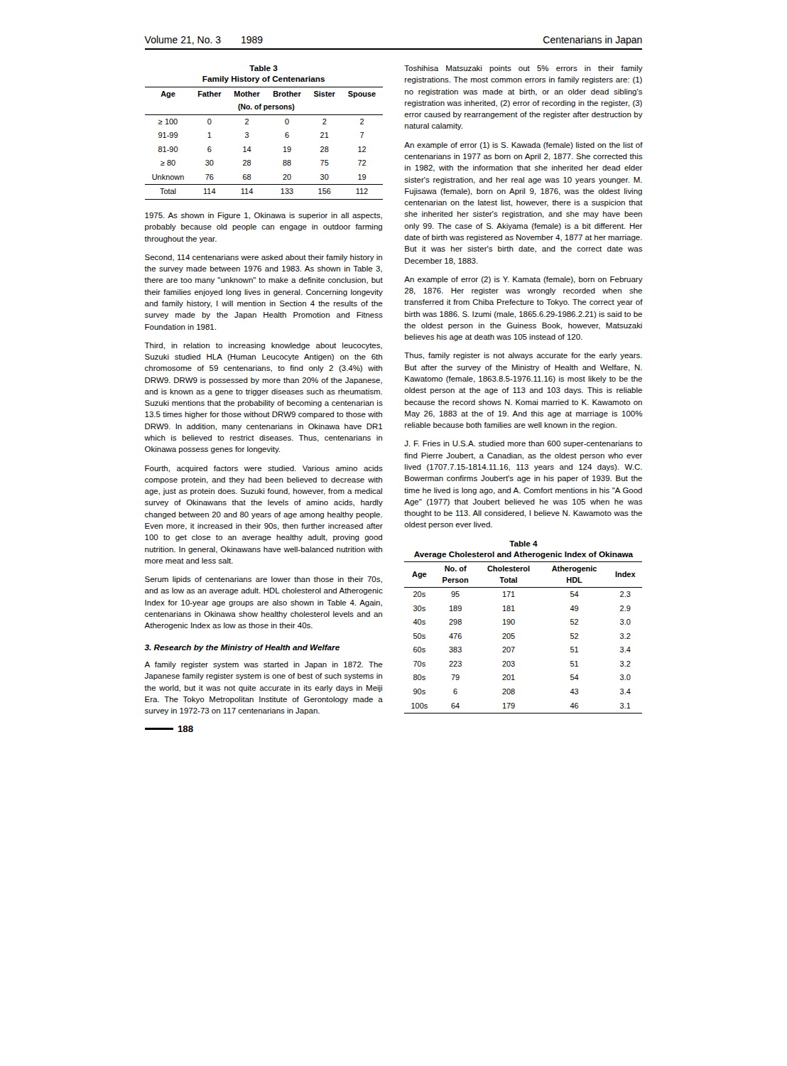Volume 21, No. 31989
Centenarians in Japan
Table 3
Family History of Centenarians
| Age | Father | Mother | Brother | Sister | Spouse |
| --- | --- | --- | --- | --- | --- |
| | (No. of persons) | |
| ≥ 100 | 0 | 2 | 0 | 2 | 2 |
| 91-99 | 1 | 3 | 6 | 21 | 7 |
| 81-90 | 6 | 14 | 19 | 28 | 12 |
| ≥ 80 | 30 | 28 | 88 | 75 | 72 |
| Unknown | 76 | 68 | 20 | 30 | 19 |
| Total | 114 | 114 | 133 | 156 | 112 |
1975. As shown in Figure 1, Okinawa is superior in all aspects, probably because old people can engage in outdoor farming throughout the year.
Second, 114 centenarians were asked about their family history in the survey made between 1976 and 1983. As shown in Table 3, there are too many "unknown" to make a definite conclusion, but their families enjoyed long lives in general. Concerning longevity and family history, I will mention in Section 4 the results of the survey made by the Japan Health Promotion and Fitness Foundation in 1981.
Third, in relation to increasing knowledge about leucocytes, Suzuki studied HLA (Human Leucocyte Antigen) on the 6th chromosome of 59 centenarians, to find only 2 (3.4%) with DRW9. DRW9 is possessed by more than 20% of the Japanese, and is known as a gene to trigger diseases such as rheumatism. Suzuki mentions that the probability of becoming a centenarian is 13.5 times higher for those without DRW9 compared to those with DRW9. In addition, many centenarians in Okinawa have DR1 which is believed to restrict diseases. Thus, centenarians in Okinawa possess genes for longevity.
Fourth, acquired factors were studied. Various amino acids compose protein, and they had been believed to decrease with age, just as protein does. Suzuki found, however, from a medical survey of Okinawans that the levels of amino acids, hardly changed between 20 and 80 years of age among healthy people. Even more, it increased in their 90s, then further increased after 100 to get close to an average healthy adult, proving good nutrition. In general, Okinawans have well-balanced nutrition with more meat and less salt.
Serum lipids of centenarians are lower than those in their 70s, and as low as an average adult. HDL cholesterol and Atherogenic Index for 10-year age groups are also shown in Table 4. Again, centenarians in Okinawa show healthy cholesterol levels and an Atherogenic Index as low as those in their 40s.
3. Research by the Ministry of Health and Welfare
A family register system was started in Japan in 1872. The Japanese family register system is one of best of such systems in the world, but it was not quite accurate in its early days in Meiji Era. The Tokyo Metropolitan Institute of Gerontology made a survey in 1972-73 on 117 centenarians in Japan.
Toshihisa Matsuzaki points out 5% errors in their family registrations. The most common errors in family registers are: (1) no registration was made at birth, or an older dead sibling's registration was inherited, (2) error of recording in the register, (3) error caused by rearrangement of the register after destruction by natural calamity.
An example of error (1) is S. Kawada (female) listed on the list of centenarians in 1977 as born on April 2, 1877. She corrected this in 1982, with the information that she inherited her dead elder sister's registration, and her real age was 10 years younger. M. Fujisawa (female), born on April 9, 1876, was the oldest living centenarian on the latest list, however, there is a suspicion that she inherited her sister's registration, and she may have been only 99. The case of S. Akiyama (female) is a bit different. Her date of birth was registered as November 4, 1877 at her marriage. But it was her sister's birth date, and the correct date was December 18, 1883.
An example of error (2) is Y. Kamata (female), born on February 28, 1876. Her register was wrongly recorded when she transferred it from Chiba Prefecture to Tokyo. The correct year of birth was 1886. S. Izumi (male, 1865.6.29-1986.2.21) is said to be the oldest person in the Guiness Book, however, Matsuzaki believes his age at death was 105 instead of 120.
Thus, family register is not always accurate for the early years. But after the survey of the Ministry of Health and Welfare, N. Kawatomo (female, 1863.8.5-1976.11.16) is most likely to be the oldest person at the age of 113 and 103 days. This is reliable because the record shows N. Komai married to K. Kawamoto on May 26, 1883 at the of 19. And this age at marriage is 100% reliable because both families are well known in the region.
J. F. Fries in U.S.A. studied more than 600 super-centenarians to find Pierre Joubert, a Canadian, as the oldest person who ever lived (1707.7.15-1814.11.16, 113 years and 124 days). W.C. Bowerman confirms Joubert's age in his paper of 1939. But the time he lived is long ago, and A. Comfort mentions in his "A Good Age" (1977) that Joubert believed he was 105 when he was thought to be 113. All considered, I believe N. Kawamoto was the oldest person ever lived.
Table 4
Average Cholesterol and Atherogenic Index of Okinawa
| Age | No. of Person | Cholesterol Total | Atherogenic HDL | Index |
| --- | --- | --- | --- | --- |
| 20s | 95 | 171 | 54 | 2.3 |
| 30s | 189 | 181 | 49 | 2.9 |
| 40s | 298 | 190 | 52 | 3.0 |
| 50s | 476 | 205 | 52 | 3.2 |
| 60s | 383 | 207 | 51 | 3.4 |
| 70s | 223 | 203 | 51 | 3.2 |
| 80s | 79 | 201 | 54 | 3.0 |
| 90s | 6 | 208 | 43 | 3.4 |
| 100s | 64 | 179 | 46 | 3.1 |
188